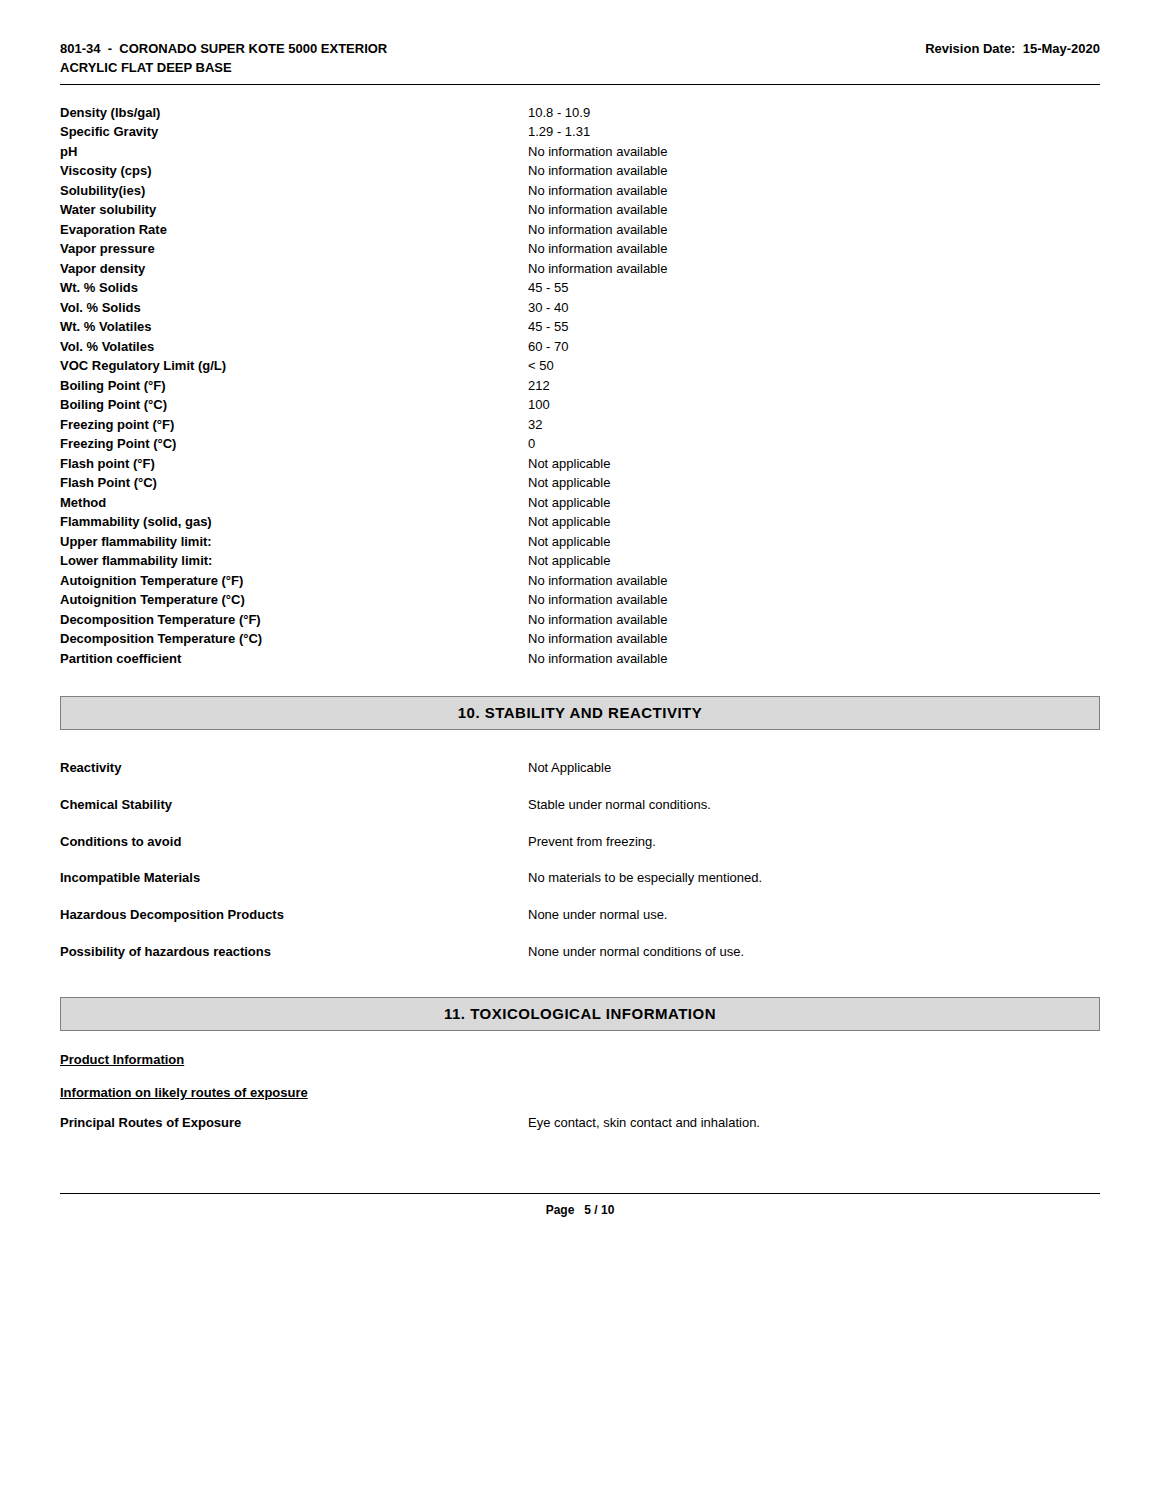801-34 - CORONADO SUPER KOTE 5000 EXTERIOR
ACRYLIC FLAT DEEP BASE
Revision Date: 15-May-2020
| Density (lbs/gal) | 10.8 - 10.9 |
| Specific Gravity | 1.29 - 1.31 |
| pH | No information available |
| Viscosity (cps) | No information available |
| Solubility(ies) | No information available |
| Water solubility | No information available |
| Evaporation Rate | No information available |
| Vapor pressure | No information available |
| Vapor density | No information available |
| Wt. % Solids | 45 - 55 |
| Vol. % Solids | 30 - 40 |
| Wt. % Volatiles | 45 - 55 |
| Vol. % Volatiles | 60 - 70 |
| VOC Regulatory Limit (g/L) | < 50 |
| Boiling Point (°F) | 212 |
| Boiling Point (°C) | 100 |
| Freezing point (°F) | 32 |
| Freezing Point (°C) | 0 |
| Flash point (°F) | Not applicable |
| Flash Point (°C) | Not applicable |
| Method | Not applicable |
| Flammability (solid, gas) | Not applicable |
| Upper flammability limit: | Not applicable |
| Lower flammability limit: | Not applicable |
| Autoignition Temperature (°F) | No information available |
| Autoignition Temperature (°C) | No information available |
| Decomposition Temperature (°F) | No information available |
| Decomposition Temperature (°C) | No information available |
| Partition coefficient | No information available |
10. STABILITY AND REACTIVITY
| Reactivity | Not Applicable |
| Chemical Stability | Stable under normal conditions. |
| Conditions to avoid | Prevent from freezing. |
| Incompatible Materials | No materials to be especially mentioned. |
| Hazardous Decomposition Products | None under normal use. |
| Possibility of hazardous reactions | None under normal conditions of use. |
11. TOXICOLOGICAL INFORMATION
Product Information
Information on likely routes of exposure
Principal Routes of Exposure
Eye contact, skin contact and inhalation.
Page 5 / 10